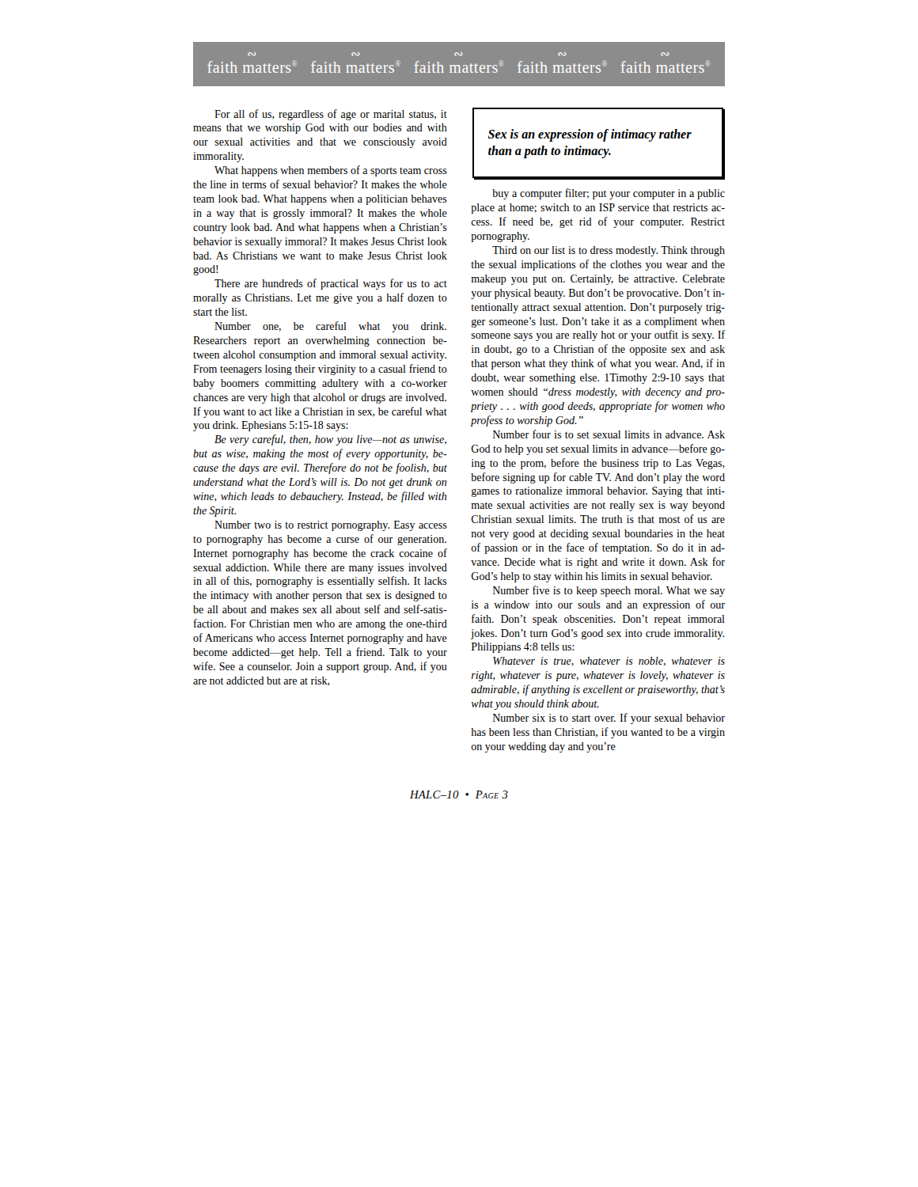∾faith matters®
∾faith matters®
∾faith matters®
∾faith matters®
∾faith matters®
For all of us, regardless of age or marital status, it means that we worship God with our bodies and with our sexual activities and that we consciously avoid immorality.
What happens when members of a sports team cross the line in terms of sexual behavior? It makes the whole team look bad. What happens when a politician behaves in a way that is grossly immoral? It makes the whole country look bad. And what happens when a Christian’s behavior is sexually immoral? It makes Jesus Christ look bad. As Christians we want to make Jesus Christ look good!
There are hundreds of practical ways for us to act morally as Christians. Let me give you a half dozen to start the list.
Number one, be careful what you drink. Researchers report an overwhelming connection between alcohol consumption and immoral sexual activity. From teenagers losing their virginity to a casual friend to baby boomers committing adultery with a co-worker chances are very high that alcohol or drugs are involved. If you want to act like a Christian in sex, be careful what you drink. Ephesians 5:15-18 says:
Be very careful, then, how you live—not as unwise, but as wise, making the most of every opportunity, because the days are evil. Therefore do not be foolish, but understand what the Lord’s will is. Do not get drunk on wine, which leads to debauchery. Instead, be filled with the Spirit.
Number two is to restrict pornography. Easy access to pornography has become a curse of our generation. Internet pornography has become the crack cocaine of sexual addiction. While there are many issues involved in all of this, pornography is essentially selfish. It lacks the intimacy with another person that sex is designed to be all about and makes sex all about self and self-satisfaction. For Christian men who are among the one-third of Americans who access Internet pornography and have become addicted—get help. Tell a friend. Talk to your wife. See a counselor. Join a support group. And, if you are not addicted but are at risk,
Sex is an expression of intimacy rather than a path to intimacy.
buy a computer filter; put your computer in a public place at home; switch to an ISP service that restricts access. If need be, get rid of your computer. Restrict pornography.
Third on our list is to dress modestly. Think through the sexual implications of the clothes you wear and the makeup you put on. Certainly, be attractive. Celebrate your physical beauty. But don’t be provocative. Don’t intentionally attract sexual attention. Don’t purposely trigger someone’s lust. Don’t take it as a compliment when someone says you are really hot or your outfit is sexy. If in doubt, go to a Christian of the opposite sex and ask that person what they think of what you wear. And, if in doubt, wear something else. 1Timothy 2:9-10 says that women should “dress modestly, with decency and propriety . . . with good deeds, appropriate for women who profess to worship God.”
Number four is to set sexual limits in advance. Ask God to help you set sexual limits in advance—before going to the prom, before the business trip to Las Vegas, before signing up for cable TV. And don’t play the word games to rationalize immoral behavior. Saying that intimate sexual activities are not really sex is way beyond Christian sexual limits. The truth is that most of us are not very good at deciding sexual boundaries in the heat of passion or in the face of temptation. So do it in advance. Decide what is right and write it down. Ask for God’s help to stay within his limits in sexual behavior.
Number five is to keep speech moral. What we say is a window into our souls and an expression of our faith. Don’t speak obscenities. Don’t repeat immoral jokes. Don’t turn God’s good sex into crude immorality. Philippians 4:8 tells us:
Whatever is true, whatever is noble, whatever is right, whatever is pure, whatever is lovely, whatever is admirable, if anything is excellent or praiseworthy, that’s what you should think about.
Number six is to start over. If your sexual behavior has been less than Christian, if you wanted to be a virgin on your wedding day and you’re
HALC–10 • Page 3